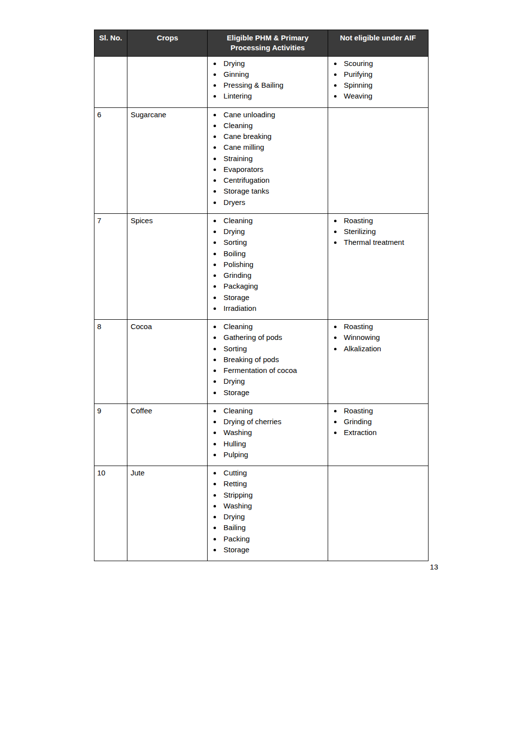| Sl. No. | Crops | Eligible PHM & Primary Processing Activities | Not eligible under AIF |
| --- | --- | --- | --- |
| | | Drying Ginning Pressing & Bailing Lintering | Scouring Purifying Spinning Weaving |
| 6 | Sugarcane | Cane unloading Cleaning Cane breaking Cane milling Straining Evaporators Centrifugation Storage tanks Dryers | |
| 7 | Spices | Cleaning Drying Sorting Boiling Polishing Grinding Packaging Storage Irradiation | Roasting Sterilizing Thermal treatment |
| 8 | Cocoa | Cleaning Gathering of pods Sorting Breaking of pods Fermentation of cocoa Drying Storage | Roasting Winnowing Alkalization |
| 9 | Coffee | Cleaning Drying of cherries Washing Hulling Pulping | Roasting Grinding Extraction |
| 10 | Jute | Cutting Retting Stripping Washing Drying Bailing Packing Storage | |
13